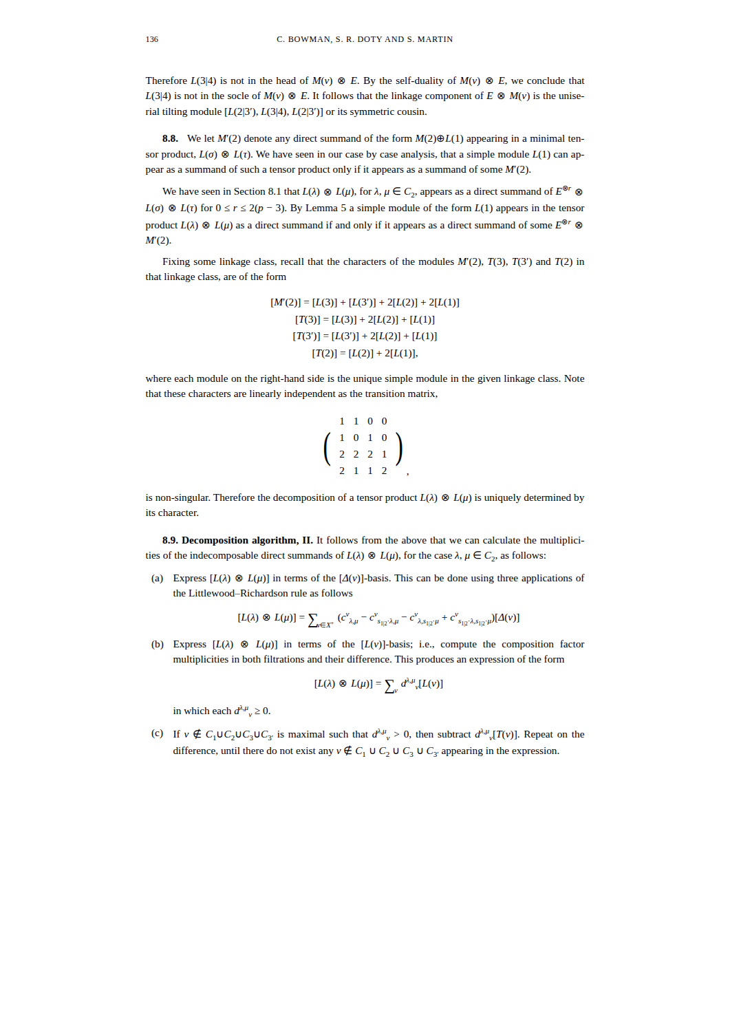136
C. Bowman, S. R. Doty and S. Martin
Therefore L(3|4) is not in the head of M(ν) ⊗ E. By the self-duality of M(ν) ⊗ E, we conclude that L(3|4) is not in the socle of M(ν) ⊗ E. It follows that the linkage component of E ⊗ M(ν) is the uniserial tilting module [L(2|3′), L(3|4), L(2|3′)] or its symmetric cousin.
8.8. We let M′(2) denote any direct summand of the form M(2)⊕L(1) appearing in a minimal tensor product, L(σ) ⊗ L(τ). We have seen in our case by case analysis, that a simple module L(1) can appear as a summand of such a tensor product only if it appears as a summand of some M′(2).
We have seen in Section 8.1 that L(λ) ⊗ L(μ), for λ, μ ∈ C 2, appears as a direct summand of E⊗r ⊗ L(σ) ⊗ L(τ) for 0 ≤ r ≤ 2(p − 3). By Lemma 5 a simple module of the form L(1) appears in the tensor product L(λ) ⊗ L(μ) as a direct summand if and only if it appears as a direct summand of some E⊗r ⊗ M′(2).
Fixing some linkage class, recall that the characters of the modules M′(2), T(3), T(3′) and T(2) in that linkage class, are of the form
[M′(2)] = [L(3)] + [L(3′)] + 2[L(2)] + 2[L(1)]
[T(3)] = [L(3)] + 2[L(2)] + [L(1)]
[T(3′)] = [L(3′)] + 2[L(2)] + [L(1)]
[T(2)] = [L(2)] + 2[L(1)],
where each module on the right-hand side is the unique simple module in the given linkage class. Note that these characters are linearly independent as the transition matrix,
(
| 1 | 1 | 0 | 0 |
| 1 | 0 | 1 | 0 |
| 2 | 2 | 2 | 1 |
| 2 | 1 | 1 | 2 |
),
is non-singular. Therefore the decomposition of a tensor product L(λ) ⊗ L(μ) is uniquely determined by its character.
8.9. Decomposition algorithm, II. It follows from the above that we can calculate the multiplicities of the indecomposable direct summands of L(λ) ⊗ L(μ), for the case λ, μ ∈ C 2, as follows:
Express [L(λ) ⊗ L(μ)] in terms of the [Δ(ν)]-basis. This can be done using three applications of the Littlewood–Richardson rule as follows
[L(λ) ⊗ L(μ)] = ∑ν∈X+ (cνλ,μ − cνs 1|2·λ,μ − cνλ,s 1|2·μ + cνs 1|2·λ,s 1|2·μ)[Δ(ν)]
Express [L(λ) ⊗ L(μ)] in terms of the [L(ν)]-basis; i.e., compute the composition factor multiplicities in both filtrations and their difference. This produces an expression of the form
[L(λ) ⊗ L(μ)] = ∑ν dλ,μ ν[L(ν)]
in which each dλ,μ ν ≥ 0.
If ν ∉ C 1∪C 2∪C 3∪C 3′ is maximal such that dλ,μ ν > 0, then subtract dλ,μ ν[T(ν)]. Repeat on the difference, until there do not exist any ν ∉ C 1 ∪ C 2 ∪ C 3 ∪ C 3′ appearing in the expression.